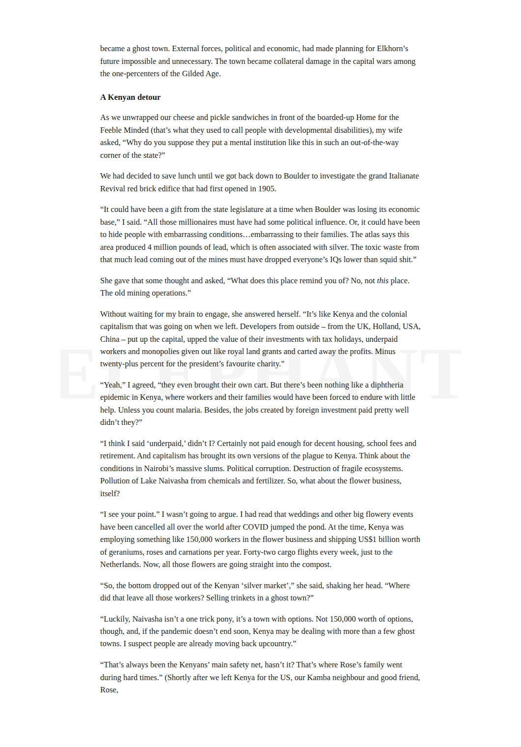ELEPHANT
became a ghost town. External forces, political and economic, had made planning for Elkhorn’s future impossible and unnecessary. The town became collateral damage in the capital wars among the one-percenters of the Gilded Age.
A Kenyan detour
As we unwrapped our cheese and pickle sandwiches in front of the boarded-up Home for the Feeble Minded (that’s what they used to call people with developmental disabilities), my wife asked, “Why do you suppose they put a mental institution like this in such an out-of-the-way corner of the state?”
We had decided to save lunch until we got back down to Boulder to investigate the grand Italianate Revival red brick edifice that had first opened in 1905.
“It could have been a gift from the state legislature at a time when Boulder was losing its economic base,” I said. “All those millionaires must have had some political influence. Or, it could have been to hide people with embarrassing conditions…embarrassing to their families. The atlas says this area produced 4 million pounds of lead, which is often associated with silver. The toxic waste from that much lead coming out of the mines must have dropped everyone’s IQs lower than squid shit.”
She gave that some thought and asked, “What does this place remind you of? No, not this place. The old mining operations.”
Without waiting for my brain to engage, she answered herself. “It’s like Kenya and the colonial capitalism that was going on when we left. Developers from outside – from the UK, Holland, USA, China – put up the capital, upped the value of their investments with tax holidays, underpaid workers and monopolies given out like royal land grants and carted away the profits. Minus twenty-plus percent for the president’s favourite charity.”
“Yeah,” I agreed, “they even brought their own cart. But there’s been nothing like a diphtheria epidemic in Kenya, where workers and their families would have been forced to endure with little help. Unless you count malaria. Besides, the jobs created by foreign investment paid pretty well didn’t they?”
“I think I said ‘underpaid,’ didn’t I? Certainly not paid enough for decent housing, school fees and retirement. And capitalism has brought its own versions of the plague to Kenya. Think about the conditions in Nairobi’s massive slums. Political corruption. Destruction of fragile ecosystems. Pollution of Lake Naivasha from chemicals and fertilizer. So, what about the flower business, itself?
“I see your point.” I wasn’t going to argue. I had read that weddings and other big flowery events have been cancelled all over the world after COVID jumped the pond. At the time, Kenya was employing something like 150,000 workers in the flower business and shipping US$1 billion worth of geraniums, roses and carnations per year. Forty-two cargo flights every week, just to the Netherlands. Now, all those flowers are going straight into the compost.
“So, the bottom dropped out of the Kenyan ‘silver market’,” she said, shaking her head. “Where did that leave all those workers? Selling trinkets in a ghost town?”
“Luckily, Naivasha isn’t a one trick pony, it’s a town with options. Not 150,000 worth of options, though, and, if the pandemic doesn’t end soon, Kenya may be dealing with more than a few ghost towns. I suspect people are already moving back upcountry.”
“That’s always been the Kenyans’ main safety net, hasn’t it? That’s where Rose’s family went during hard times.” (Shortly after we left Kenya for the US, our Kamba neighbour and good friend, Rose,